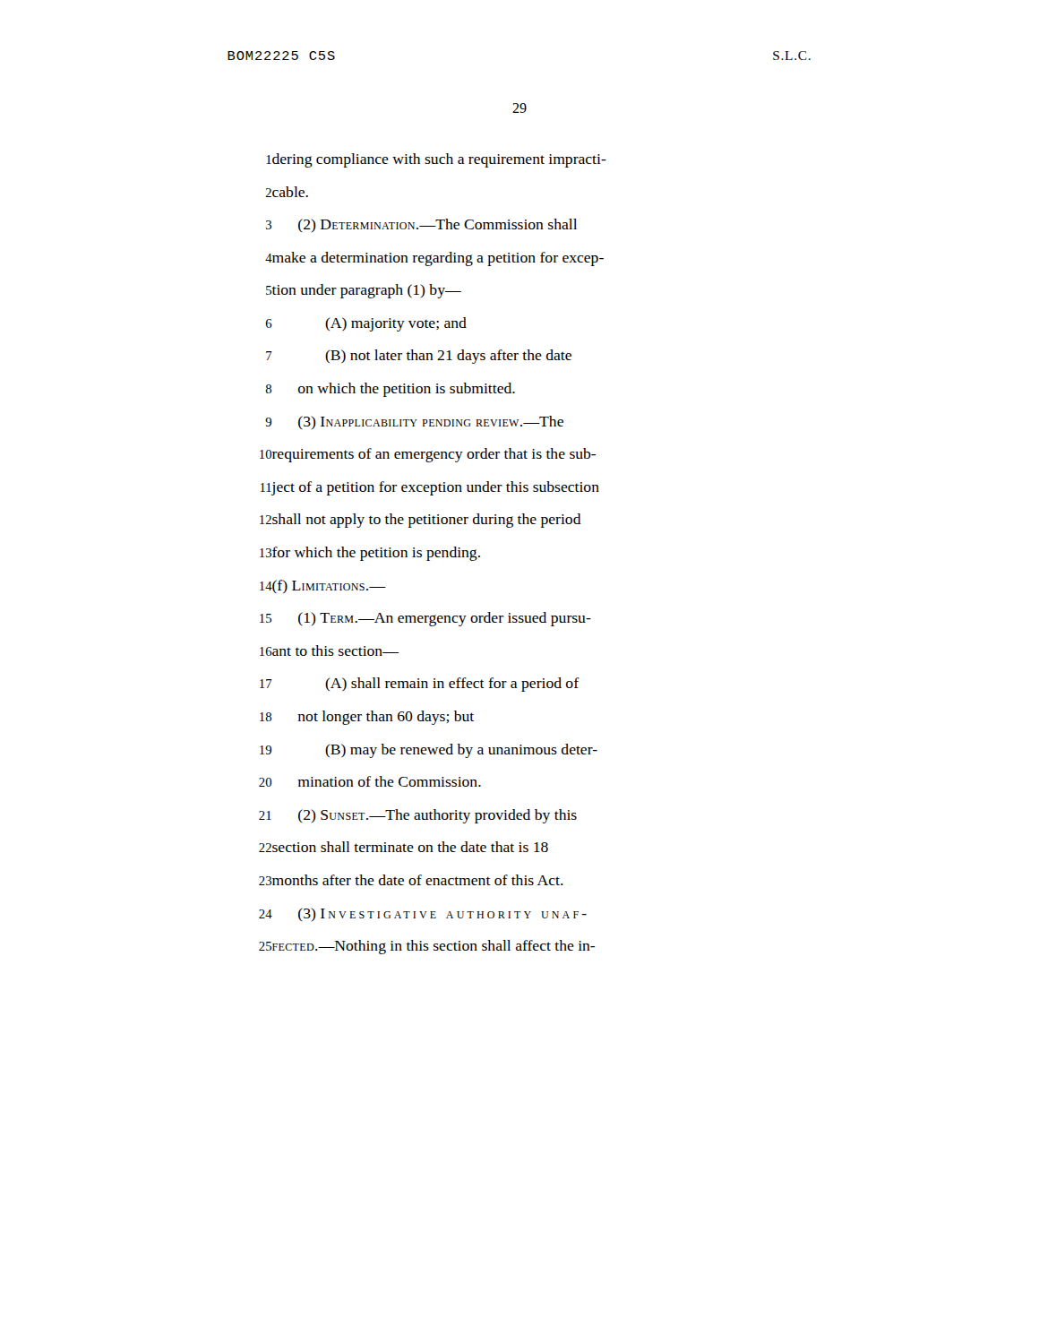BOM22225 C5S S.L.C.
29
| 1 | dering compliance with such a requirement impracti- |
| 2 | cable. |
| 3 | (2) Determination. —The Commission shall |
| 4 | make a determination regarding a petition for excep- |
| 5 | tion under paragraph (1) by— |
| 6 | (A) majority vote; and |
| 7 | (B) not later than 21 days after the date |
| 8 | on which the petition is submitted. |
| 9 | (3) Inapplicability pending review. —The |
| 10 | requirements of an emergency order that is the sub- |
| 11 | ject of a petition for exception under this subsection |
| 12 | shall not apply to the petitioner during the period |
| 13 | for which the petition is pending. |
| 14 | (f) Limitations. — |
| 15 | (1) Term. —An emergency order issued pursu- |
| 16 | ant to this section— |
| 17 | (A) shall remain in effect for a period of |
| 18 | not longer than 60 days; but |
| 19 | (B) may be renewed by a unanimous deter- |
| 20 | mination of the Commission. |
| 21 | (2) Sunset. —The authority provided by this |
| 22 | section shall terminate on the date that is 18 |
| 23 | months after the date of enactment of this Act. |
| 24 | (3) Investigative authority unaf- |
| 25 | fected. —Nothing in this section shall affect the in- |